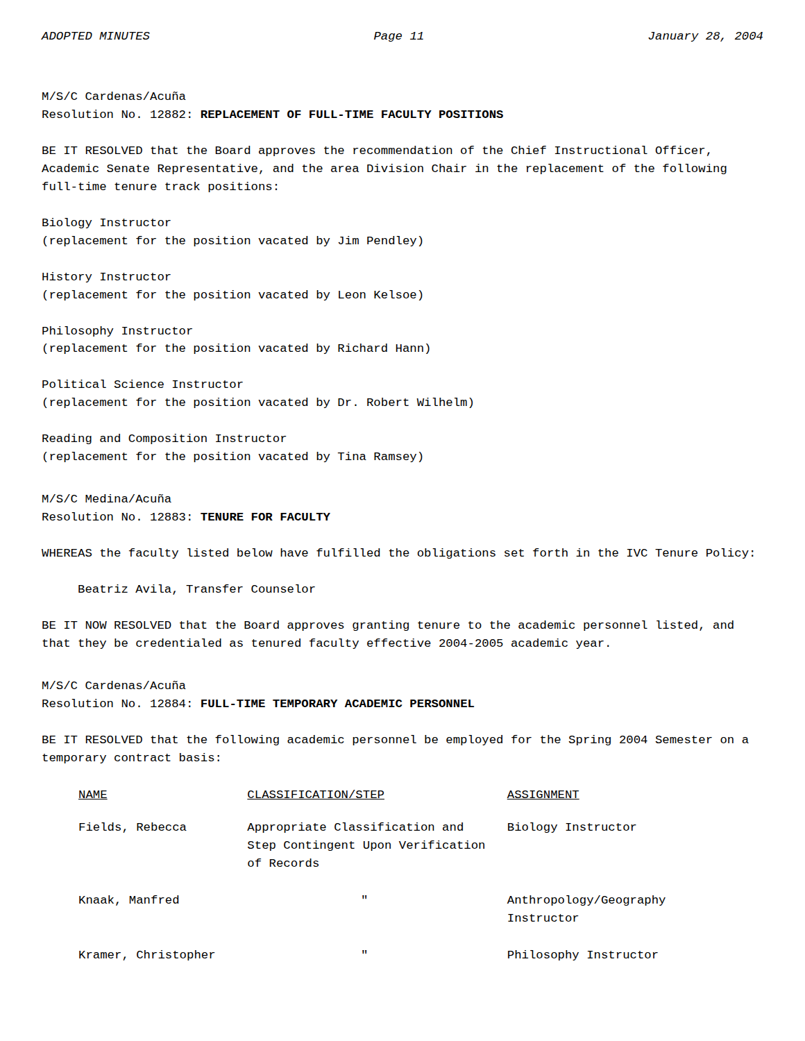ADOPTED MINUTES
Page 11
January 28, 2004
M/S/C Cardenas/Acuña
Resolution No. 12882: REPLACEMENT OF FULL-TIME FACULTY POSITIONS
BE IT RESOLVED that the Board approves the recommendation of the Chief Instructional Officer, Academic Senate Representative, and the area Division Chair in the replacement of the following full-time tenure track positions:
Biology Instructor
(replacement for the position vacated by Jim Pendley)
History Instructor
(replacement for the position vacated by Leon Kelsoe)
Philosophy Instructor
(replacement for the position vacated by Richard Hann)
Political Science Instructor
(replacement for the position vacated by Dr. Robert Wilhelm)
Reading and Composition Instructor
(replacement for the position vacated by Tina Ramsey)
M/S/C Medina/Acuña
Resolution No. 12883: TENURE FOR FACULTY
WHEREAS the faculty listed below have fulfilled the obligations set forth in the IVC Tenure Policy:
Beatriz Avila, Transfer Counselor
BE IT NOW RESOLVED that the Board approves granting tenure to the academic personnel listed, and that they be credentialed as tenured faculty effective 2004-2005 academic year.
M/S/C Cardenas/Acuña
Resolution No. 12884: FULL-TIME TEMPORARY ACADEMIC PERSONNEL
BE IT RESOLVED that the following academic personnel be employed for the Spring 2004 Semester on a temporary contract basis:
| NAME | CLASSIFICATION/STEP | ASSIGNMENT |
| --- | --- | --- |
| Fields, Rebecca | Appropriate Classification and Step Contingent Upon Verification of Records | Biology Instructor |
| Knaak, Manfred | " | Anthropology/Geography Instructor |
| Kramer, Christopher | " | Philosophy Instructor |